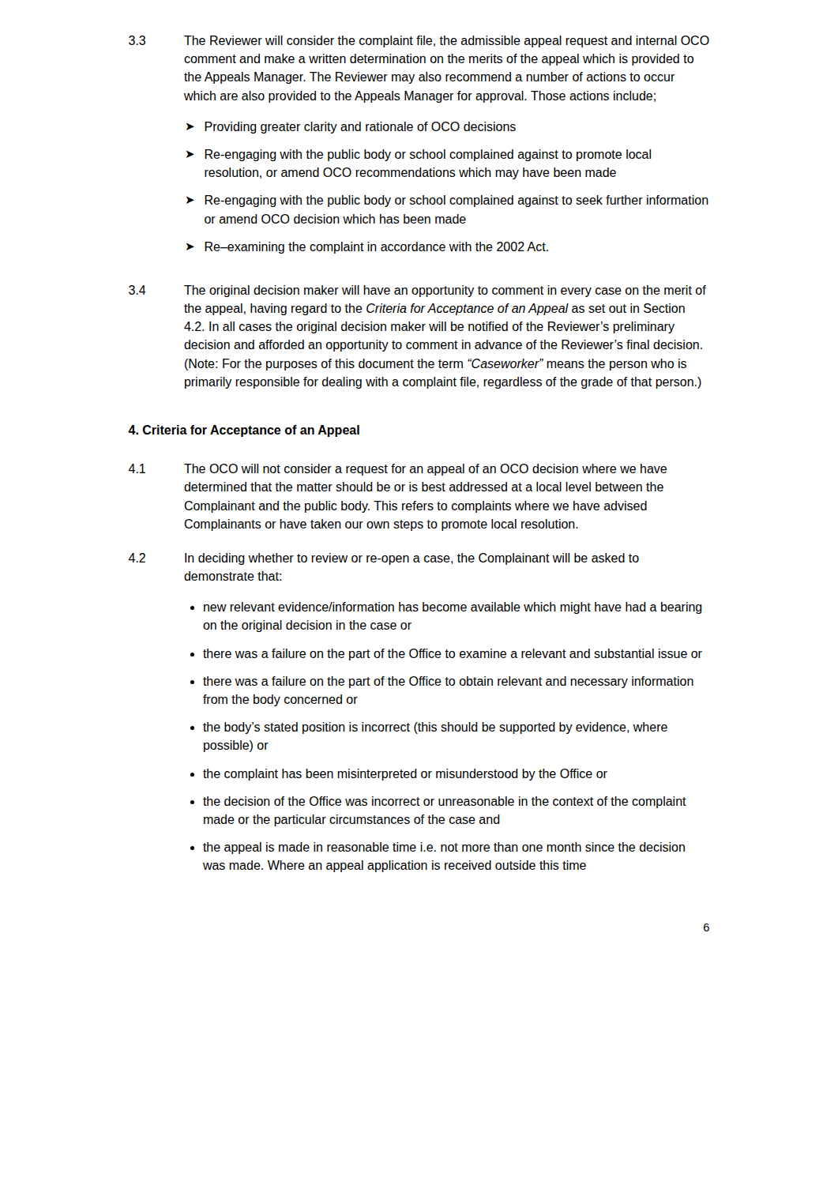3.3
The Reviewer will consider the complaint file, the admissible appeal request and internal OCO comment and make a written determination on the merits of the appeal which is provided to the Appeals Manager. The Reviewer may also recommend a number of actions to occur which are also provided to the Appeals Manager for approval. Those actions include;
Providing greater clarity and rationale of OCO decisions
Re-engaging with the public body or school complained against to promote local resolution, or amend OCO recommendations which may have been made
Re-engaging with the public body or school complained against to seek further information or amend OCO decision which has been made
Re–examining the complaint in accordance with the 2002 Act.
3.4
The original decision maker will have an opportunity to comment in every case on the merit of the appeal, having regard to the Criteria for Acceptance of an Appeal as set out in Section 4.2. In all cases the original decision maker will be notified of the Reviewer’s preliminary decision and afforded an opportunity to comment in advance of the Reviewer’s final decision. (Note: For the purposes of this document the term “Caseworker” means the person who is primarily responsible for dealing with a complaint file, regardless of the grade of that person.)
4. Criteria for Acceptance of an Appeal
4.1
The OCO will not consider a request for an appeal of an OCO decision where we have determined that the matter should be or is best addressed at a local level between the Complainant and the public body. This refers to complaints where we have advised Complainants or have taken our own steps to promote local resolution.
4.2
In deciding whether to review or re-open a case, the Complainant will be asked to demonstrate that:
new relevant evidence/information has become available which might have had a bearing on the original decision in the case or
there was a failure on the part of the Office to examine a relevant and substantial issue or
there was a failure on the part of the Office to obtain relevant and necessary information from the body concerned or
the body’s stated position is incorrect (this should be supported by evidence, where possible) or
the complaint has been misinterpreted or misunderstood by the Office or
the decision of the Office was incorrect or unreasonable in the context of the complaint made or the particular circumstances of the case and
the appeal is made in reasonable time i.e. not more than one month since the decision was made. Where an appeal application is received outside this time
6